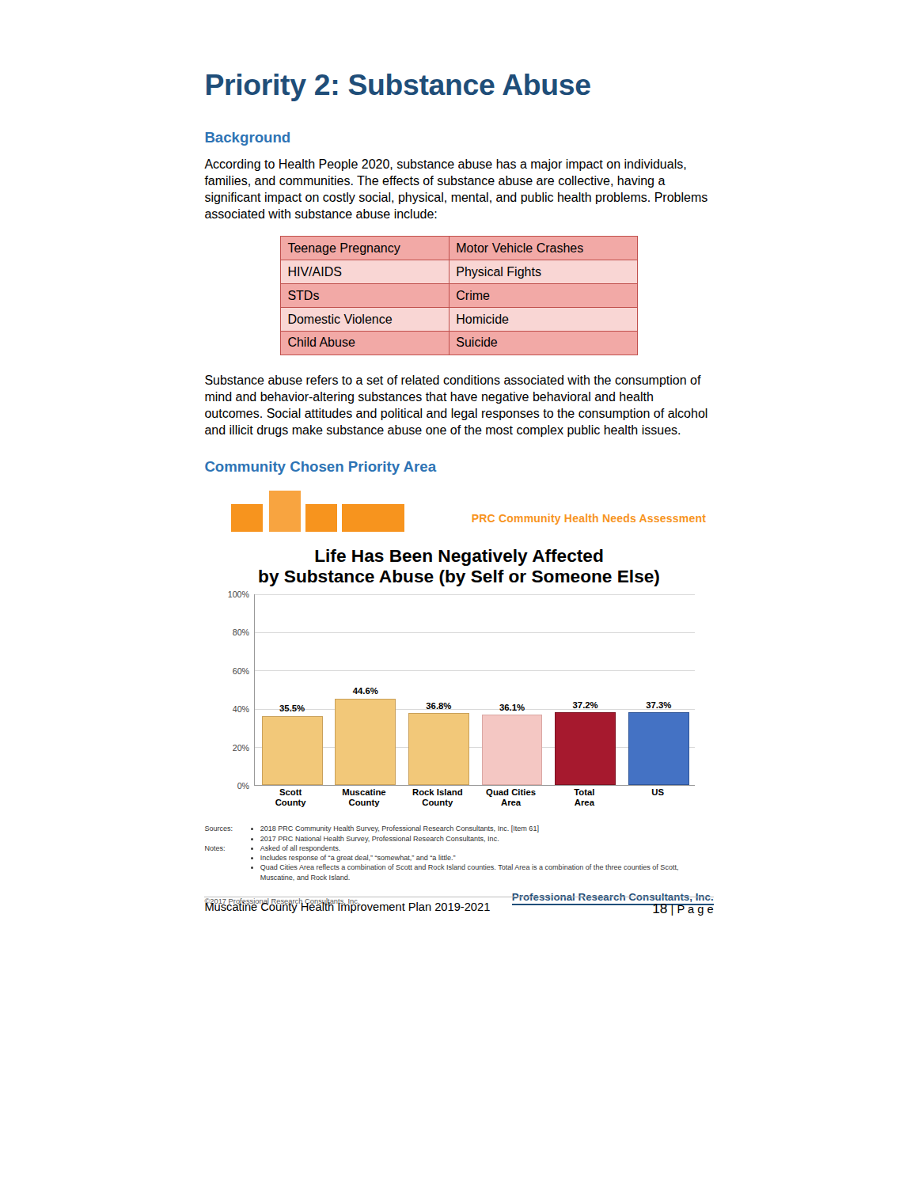Priority 2: Substance Abuse
Background
According to Health People 2020, substance abuse has a major impact on individuals, families, and communities. The effects of substance abuse are collective, having a significant impact on costly social, physical, mental, and public health problems. Problems associated with substance abuse include:
| Teenage Pregnancy | Motor Vehicle Crashes |
| HIV/AIDS | Physical Fights |
| STDs | Crime |
| Domestic Violence | Homicide |
| Child Abuse | Suicide |
Substance abuse refers to a set of related conditions associated with the consumption of mind and behavior-altering substances that have negative behavioral and health outcomes. Social attitudes and political and legal responses to the consumption of alcohol and illicit drugs make substance abuse one of the most complex public health issues.
Community Chosen Priority Area
PRC Community Health Needs Assessment
Life Has Been Negatively Affected
by Substance Abuse (by Self or Someone Else)
100%
80%
60%
40%
20%
0%
35.5%
44.6%
36.8%
36.1%
37.2%
37.3%
Scott
County
Muscatine
County
Rock Island
County
Quad Cities
Area
Total
Area
US
| Sources: | 2018 PRC Community Health Survey, Professional Research Consultants, Inc. [Item 61] 2017 PRC National Health Survey, Professional Research Consultants, Inc. |
| Notes: | Asked of all respondents. Includes response of “a great deal,” “somewhat,” and “a little.” Quad Cities Area reflects a combination of Scott and Rock Island counties. Total Area is a combination of the three counties of Scott, Muscatine, and Rock Island. |
©2017 Professional Research Consultants, Inc.
Professional Research Consultants, Inc.
Muscatine County Health Improvement Plan 2019-2021
18 | P a g e